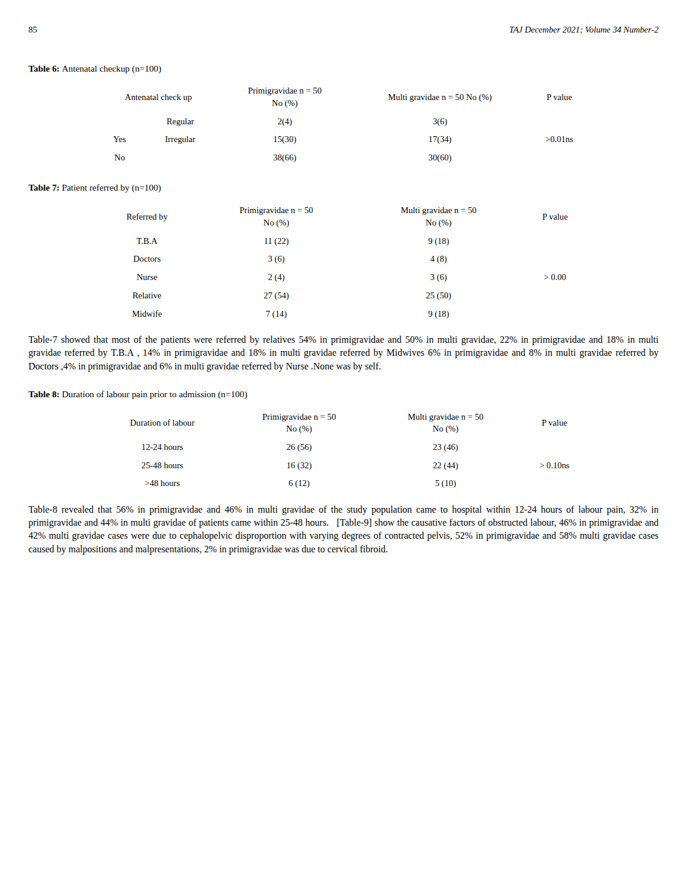85 TAJ December 2021; Volume 34 Number-2
Table 6: Antenatal checkup (n=100)
| Antenatal check up | Primigravidae n = 50 No (%) | Multi gravidae n = 50 No (%) | P value |
| --- | --- | --- | --- |
| | Regular | 2(4) | 3(6) | |
| Yes | Irregular | 15(30) | 17(34) | >0.01ns |
| No | | 38(66) | 30(60) | |
Table 7: Patient referred by (n=100)
| Referred by | Primigravidae n = 50 No (%) | Multi gravidae n = 50 No (%) | P value |
| --- | --- | --- | --- |
| T.B.A | 11 (22) | 9 (18) | |
| Doctors | 3 (6) | 4 (8) | |
| Nurse | 2 (4) | 3 (6) | > 0.00 |
| Relative | 27 (54) | 25 (50) | |
| Midwife | 7 (14) | 9 (18) | |
Table-7 showed that most of the patients were referred by relatives 54% in primigravidae and 50% in multi gravidae, 22% in primigravidae and 18% in multi gravidae referred by T.B.A , 14% in primigravidae and 18% in multi gravidae referred by Midwives 6% in primigravidae and 8% in multi gravidae referred by Doctors ,4% in primigravidae and 6% in multi gravidae referred by Nurse .None was by self.
Table 8: Duration of labour pain prior to admission (n=100)
| Duration of labour | Primigravidae n = 50 No (%) | Multi gravidae n = 50 No (%) | P value |
| --- | --- | --- | --- |
| 12-24 hours | 26 (56) | 23 (46) | |
| 25-48 hours | 16 (32) | 22 (44) | > 0.10ns |
| >48 hours | 6 (12) | 5 (10) | |
Table-8 revealed that 56% in primigravidae and 46% in multi gravidae of the study population came to hospital within 12-24 hours of labour pain, 32% in primigravidae and 44% in multi gravidae of patients came within 25-48 hours. [Table-9] show the causative factors of obstructed labour, 46% in primigravidae and 42% multi gravidae cases were due to cephalopelvic disproportion with varying degrees of contracted pelvis, 52% in primigravidae and 58% multi gravidae cases caused by malpositions and malpresentations, 2% in primigravidae was due to cervical fibroid.